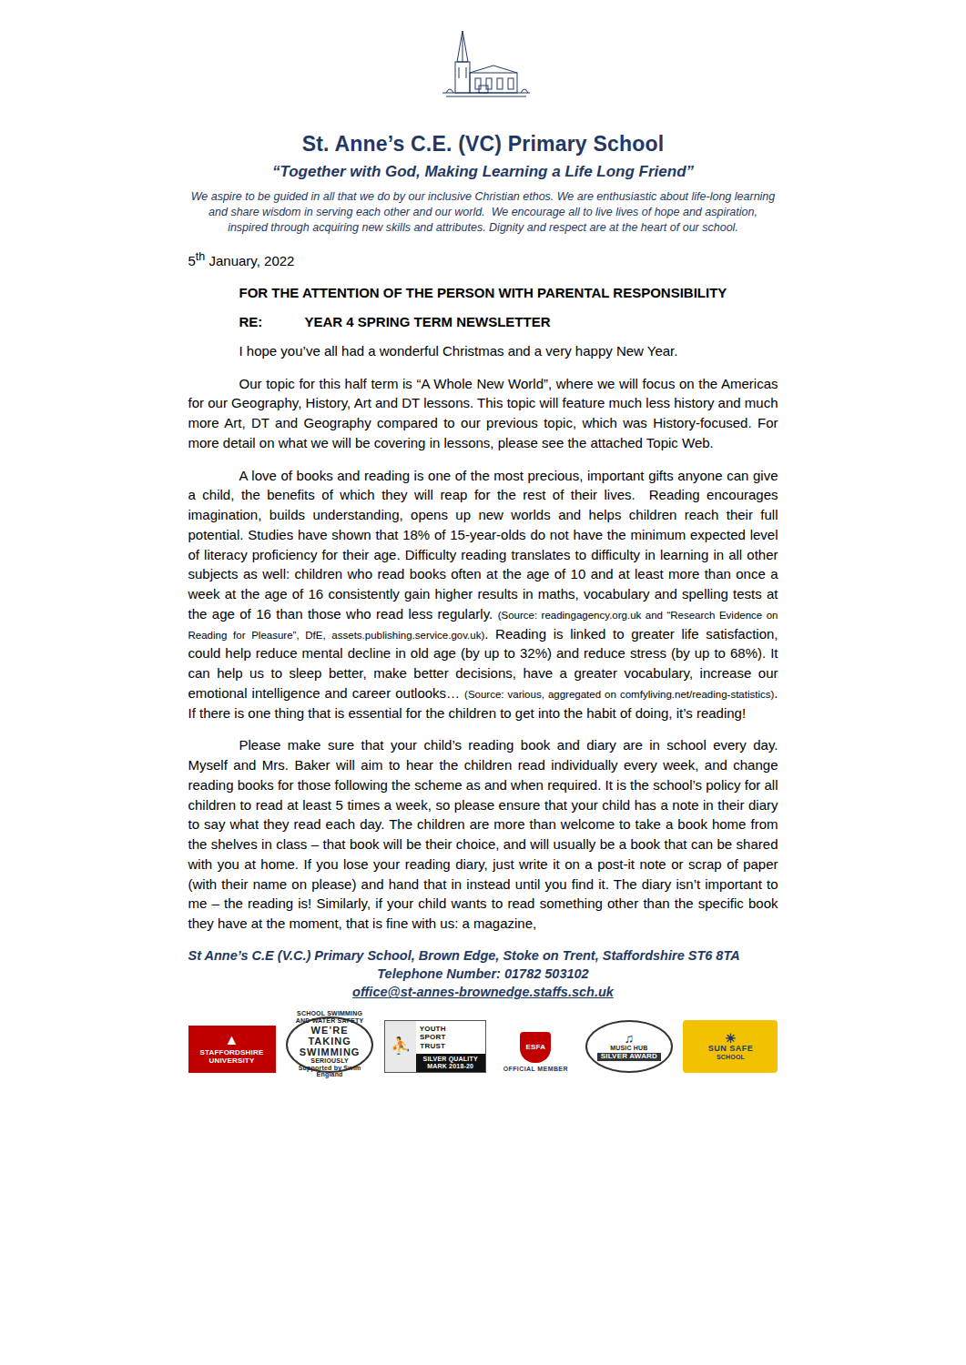St. Anne’s C.E. (VC) Primary School
“Together with God, Making Learning a Life Long Friend”
We aspire to be guided in all that we do by our inclusive Christian ethos. We are enthusiastic about life-long learning and share wisdom in serving each other and our world. We encourage all to live lives of hope and aspiration, inspired through acquiring new skills and attributes. Dignity and respect are at the heart of our school.
5th January, 2022
FOR THE ATTENTION OF THE PERSON WITH PARENTAL RESPONSIBILITY
RE: YEAR 4 SPRING TERM NEWSLETTER
I hope you’ve all had a wonderful Christmas and a very happy New Year.
Our topic for this half term is “A Whole New World”, where we will focus on the Americas for our Geography, History, Art and DT lessons. This topic will feature much less history and much more Art, DT and Geography compared to our previous topic, which was History-focused. For more detail on what we will be covering in lessons, please see the attached Topic Web.
A love of books and reading is one of the most precious, important gifts anyone can give a child, the benefits of which they will reap for the rest of their lives. Reading encourages imagination, builds understanding, opens up new worlds and helps children reach their full potential. Studies have shown that 18% of 15-year-olds do not have the minimum expected level of literacy proficiency for their age. Difficulty reading translates to difficulty in learning in all other subjects as well: children who read books often at the age of 10 and at least more than once a week at the age of 16 consistently gain higher results in maths, vocabulary and spelling tests at the age of 16 than those who read less regularly. (Source: readingagency.org.uk and “Research Evidence on Reading for Pleasure”, DfE, assets.publishing.service.gov.uk). Reading is linked to greater life satisfaction, could help reduce mental decline in old age (by up to 32%) and reduce stress (by up to 68%). It can help us to sleep better, make better decisions, have a greater vocabulary, increase our emotional intelligence and career outlooks… (Source: various, aggregated on comfyliving.net/reading-statistics). If there is one thing that is essential for the children to get into the habit of doing, it’s reading!
Please make sure that your child’s reading book and diary are in school every day. Myself and Mrs. Baker will aim to hear the children read individually every week, and change reading books for those following the scheme as and when required. It is the school’s policy for all children to read at least 5 times a week, so please ensure that your child has a note in their diary to say what they read each day. The children are more than welcome to take a book home from the shelves in class – that book will be their choice, and will usually be a book that can be shared with you at home. If you lose your reading diary, just write it on a post-it note or scrap of paper (with their name on please) and hand that in instead until you find it. The diary isn’t important to me – the reading is! Similarly, if your child wants to read something other than the specific book they have at the moment, that is fine with us: a magazine,
St Anne’s C.E (V.C.) Primary School, Brown Edge, Stoke on Trent, Staffordshire ST6 8TA Telephone Number: 01782 503102
office@st-annes-brownedge.staffs.sch.uk
▲ STAFFORDSHIRE
UNIVERSITY
SCHOOL SWIMMING AND WATER SAFETY
WE’RE TAKING
SWIMMING
SERIOUSLY
Supported by Swim England
⛹
YOUTH
SPORT
TRUST
SILVER QUALITY
MARK 2018-20
ESFA
OFFICIAL MEMBER
♫
MUSIC HUB
SILVER AWARD
☀
SUN SAFE
SCHOOL